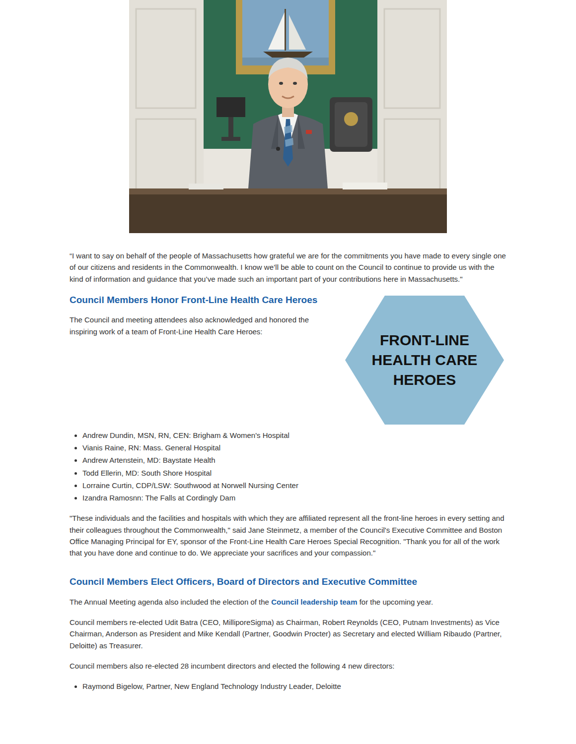“I want to say on behalf of the people of Massachusetts how grateful we are for the commitments you have made to every single one of our citizens and residents in the Commonwealth. I know we’ll be able to count on the Council to continue to provide us with the kind of information and guidance that you’ve made such an important part of your contributions here in Massachusetts."
Council Members Honor Front-Line Health Care Heroes
The Council and meeting attendees also acknowledged and honored the inspiring work of a team of Front-Line Health Care Heroes:
FRONT-LINE HEALTH CARE HEROES
Andrew Dundin, MSN, RN, CEN: Brigham & Women's Hospital
Vianis Raine, RN: Mass. General Hospital
Andrew Artenstein, MD: Baystate Health
Todd Ellerin, MD: South Shore Hospital
Lorraine Curtin, CDP/LSW: Southwood at Norwell Nursing Center
Izandra Ramosnn: The Falls at Cordingly Dam
"These individuals and the facilities and hospitals with which they are affiliated represent all the front-line heroes in every setting and their colleagues throughout the Commonwealth," said Jane Steinmetz, a member of the Council's Executive Committee and Boston Office Managing Principal for EY, sponsor of the Front-Line Health Care Heroes Special Recognition. "Thank you for all of the work that you have done and continue to do. We appreciate your sacrifices and your compassion."
Council Members Elect Officers, Board of Directors and Executive Committee
The Annual Meeting agenda also included the election of the Council leadership team for the upcoming year.
Council members re-elected Udit Batra (CEO, MilliporeSigma) as Chairman, Robert Reynolds (CEO, Putnam Investments) as Vice Chairman, Anderson as President and Mike Kendall (Partner, Goodwin Procter) as Secretary and elected William Ribaudo (Partner, Deloitte) as Treasurer.
Council members also re-elected 28 incumbent directors and elected the following 4 new directors:
Raymond Bigelow, Partner, New England Technology Industry Leader, Deloitte